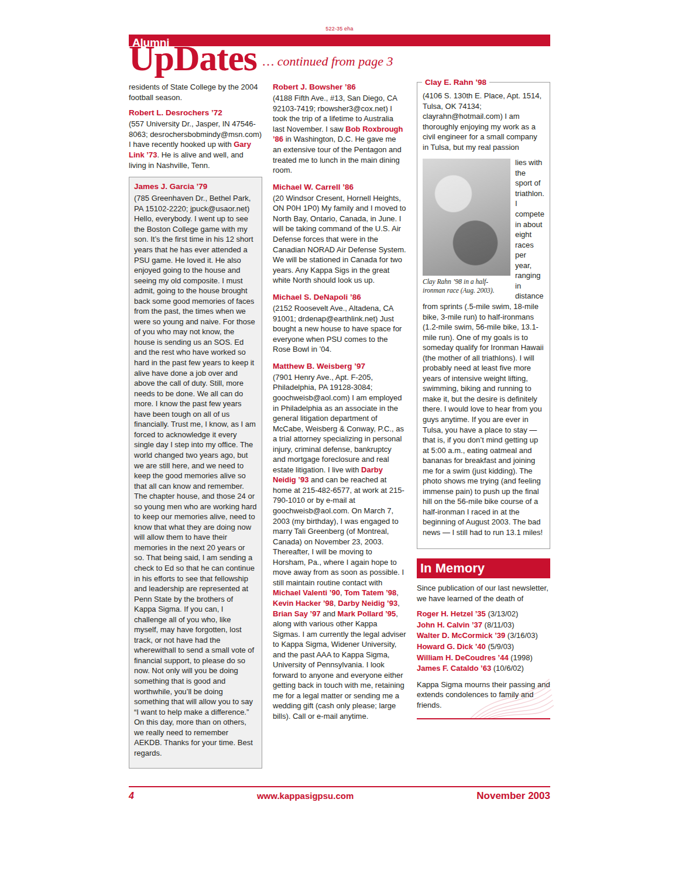522-35 eha
Alumni
Up Dates
… continued from page 3
residents of State College by the 2004 football season.
Robert L. Desrochers ’72
(557 University Dr., Jasper, IN 47546-8063; desrochersbobmindy@msn.com) I have recently hooked up with Gary Link ’73. He is alive and well, and living in Nashville, Tenn.
James J. Garcia ’79
(785 Greenhaven Dr., Bethel Park, PA 15102-2220; jpuck@usaor.net) Hello, everybody. I went up to see the Boston College game with my son. It’s the first time in his 12 short years that he has ever attended a PSU game. He loved it. He also enjoyed going to the house and seeing my old composite. I must admit, going to the house brought back some good memories of faces from the past, the times when we were so young and naive. For those of you who may not know, the house is sending us an SOS. Ed and the rest who have worked so hard in the past few years to keep it alive have done a job over and above the call of duty. Still, more needs to be done. We all can do more. I know the past few years have been tough on all of us financially. Trust me, I know, as I am forced to acknowledge it every single day I step into my office. The world changed two years ago, but we are still here, and we need to keep the good memories alive so that all can know and remember. The chapter house, and those 24 or so young men who are working hard to keep our memories alive, need to know that what they are doing now will allow them to have their memories in the next 20 years or so. That being said, I am sending a check to Ed so that he can continue in his efforts to see that fellowship and leadership are represented at Penn State by the brothers of Kappa Sigma. If you can, I challenge all of you who, like myself, may have forgotten, lost track, or not have had the wherewithall to send a small vote of financial support, to please do so now. Not only will you be doing something that is good and worthwhile, you’ll be doing something that will allow you to say “I want to help make a difference.” On this day, more than on others, we really need to remember AEKDB. Thanks for your time. Best regards.
Robert J. Bowsher ’86
(4188 Fifth Ave., #13, San Diego, CA 92103-7419; rbowsher3@cox.net) I took the trip of a lifetime to Australia last November. I saw Bob Roxbrough ’86 in Washington, D.C. He gave me an extensive tour of the Pentagon and treated me to lunch in the main dining room.
Michael W. Carrell ’86
(20 Windsor Cresent, Hornell Heights, ON P0H 1P0) My family and I moved to North Bay, Ontario, Canada, in June. I will be taking command of the U.S. Air Defense forces that were in the Canadian NORAD Air Defense System. We will be stationed in Canada for two years. Any Kappa Sigs in the great white North should look us up.
Michael S. DeNapoli ’86
(2152 Roosevelt Ave., Altadena, CA 91001; drdenap@earthlink.net) Just bought a new house to have space for everyone when PSU comes to the Rose Bowl in ’04.
Matthew B. Weisberg ’97
(7901 Henry Ave., Apt. F-205, Philadelphia, PA 19128-3084; goochweisb@aol.com) I am employed in Philadelphia as an associate in the general litigation department of McCabe, Weisberg & Conway, P.C., as a trial attorney specializing in personal injury, criminal defense, bankruptcy and mortgage foreclosure and real estate litigation. I live with Darby Neidig ’93 and can be reached at home at 215-482-6577, at work at 215-790-1010 or by e-mail at goochweisb@aol.com. On March 7, 2003 (my birthday), I was engaged to marry Tali Greenberg (of Montreal, Canada) on November 23, 2003. Thereafter, I will be moving to Horsham, Pa., where I again hope to move away from as soon as possible. I still maintain routine contact with Michael Valenti ’90, Tom Tatem ’98, Kevin Hacker ’98, Darby Neidig ’93, Brian Say ’97 and Mark Pollard ’95, along with various other Kappa Sigmas. I am currently the legal adviser to Kappa Sigma, Widener University, and the past AAA to Kappa Sigma, University of Pennsylvania. I look forward to anyone and everyone either getting back in touch with me, retaining me for a legal matter or sending me a wedding gift (cash only please; large bills). Call or e-mail anytime.
Clay E. Rahn ’98
(4106 S. 130th E. Place, Apt. 1514, Tulsa, OK 74134; clayrahn@hotmail.com) I am thoroughly enjoying my work as a civil engineer for a small company in Tulsa, but my real passion
Clay Rahn ’98 in a half-ironman race (Aug. 2003).
lies with the sport of triathlon. I compete in about eight races per year, ranging in distance from sprints (.5-mile swim, 18-mile bike, 3-mile run) to half-ironmans (1.2-mile swim, 56-mile bike, 13.1-mile run). One of my goals is to someday qualify for Ironman Hawaii (the mother of all triathlons). I will probably need at least five more years of intensive weight lifting, swimming, biking and running to make it, but the desire is definitely there. I would love to hear from you guys anytime. If you are ever in Tulsa, you have a place to stay — that is, if you don’t mind getting up at 5:00 a.m., eating oatmeal and bananas for breakfast and joining me for a swim (just kidding). The photo shows me trying (and feeling immense pain) to push up the final hill on the 56-mile bike course of a half-ironman I raced in at the beginning of August 2003. The bad news — I still had to run 13.1 miles!
In Memory
Since publication of our last newsletter, we have learned of the death of
Roger H. Hetzel ’35 (3/13/02)
John H. Calvin ’37 (8/11/03)
Walter D. McCormick ’39 (3/16/03)
Howard G. Dick ’40 (5/9/03)
William H. DeCoudres ’44 (1998)
James F. Cataldo ’63 (10/6/02)
Kappa Sigma mourns their passing and extends condolences to family and friends.
4
www.kappasigpsu.com
November 2003